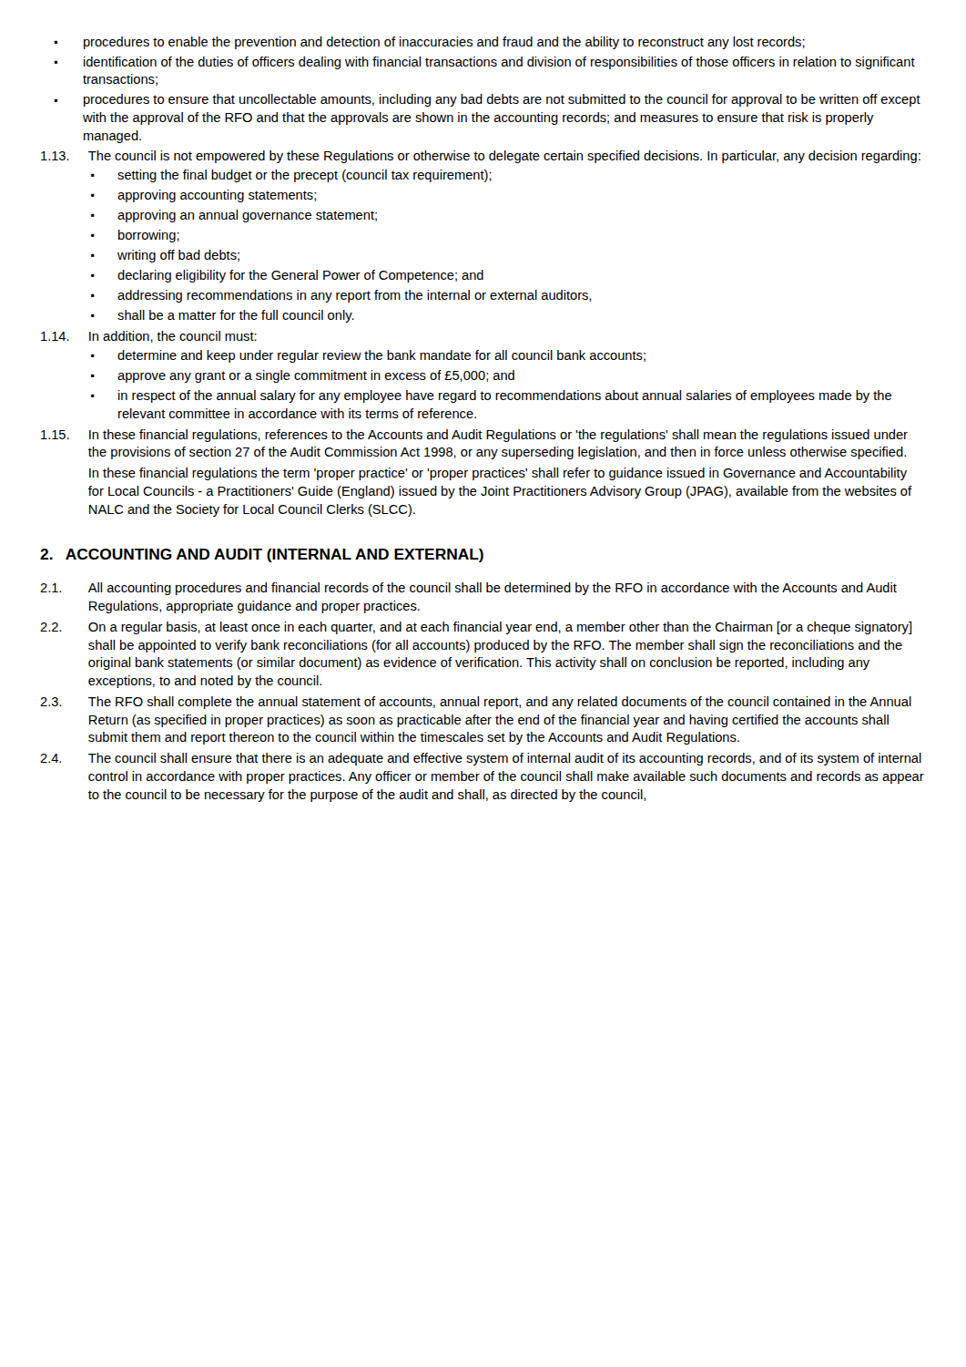procedures to enable the prevention and detection of inaccuracies and fraud and the ability to reconstruct any lost records;
identification of the duties of officers dealing with financial transactions and division of responsibilities of those officers in relation to significant transactions;
procedures to ensure that uncollectable amounts, including any bad debts are not submitted to the council for approval to be written off except with the approval of the RFO and that the approvals are shown in the accounting records; and measures to ensure that risk is properly managed.
1.13. The council is not empowered by these Regulations or otherwise to delegate certain specified decisions. In particular, any decision regarding:
setting the final budget or the precept (council tax requirement);
approving accounting statements;
approving an annual governance statement;
borrowing;
writing off bad debts;
declaring eligibility for the General Power of Competence; and
addressing recommendations in any report from the internal or external auditors,
shall be a matter for the full council only.
1.14. In addition, the council must:
determine and keep under regular review the bank mandate for all council bank accounts;
approve any grant or a single commitment in excess of £5,000; and
in respect of the annual salary for any employee have regard to recommendations about annual salaries of employees made by the relevant committee in accordance with its terms of reference.
1.15. In these financial regulations, references to the Accounts and Audit Regulations or 'the regulations' shall mean the regulations issued under the provisions of section 27 of the Audit Commission Act 1998, or any superseding legislation, and then in force unless otherwise specified.
In these financial regulations the term 'proper practice' or 'proper practices' shall refer to guidance issued in Governance and Accountability for Local Councils - a Practitioners' Guide (England) issued by the Joint Practitioners Advisory Group (JPAG), available from the websites of NALC and the Society for Local Council Clerks (SLCC).
2. ACCOUNTING AND AUDIT (INTERNAL AND EXTERNAL)
2.1. All accounting procedures and financial records of the council shall be determined by the RFO in accordance with the Accounts and Audit Regulations, appropriate guidance and proper practices.
2.2. On a regular basis, at least once in each quarter, and at each financial year end, a member other than the Chairman [or a cheque signatory] shall be appointed to verify bank reconciliations (for all accounts) produced by the RFO. The member shall sign the reconciliations and the original bank statements (or similar document) as evidence of verification. This activity shall on conclusion be reported, including any exceptions, to and noted by the council.
2.3. The RFO shall complete the annual statement of accounts, annual report, and any related documents of the council contained in the Annual Return (as specified in proper practices) as soon as practicable after the end of the financial year and having certified the accounts shall submit them and report thereon to the council within the timescales set by the Accounts and Audit Regulations.
2.4. The council shall ensure that there is an adequate and effective system of internal audit of its accounting records, and of its system of internal control in accordance with proper practices. Any officer or member of the council shall make available such documents and records as appear to the council to be necessary for the purpose of the audit and shall, as directed by the council,